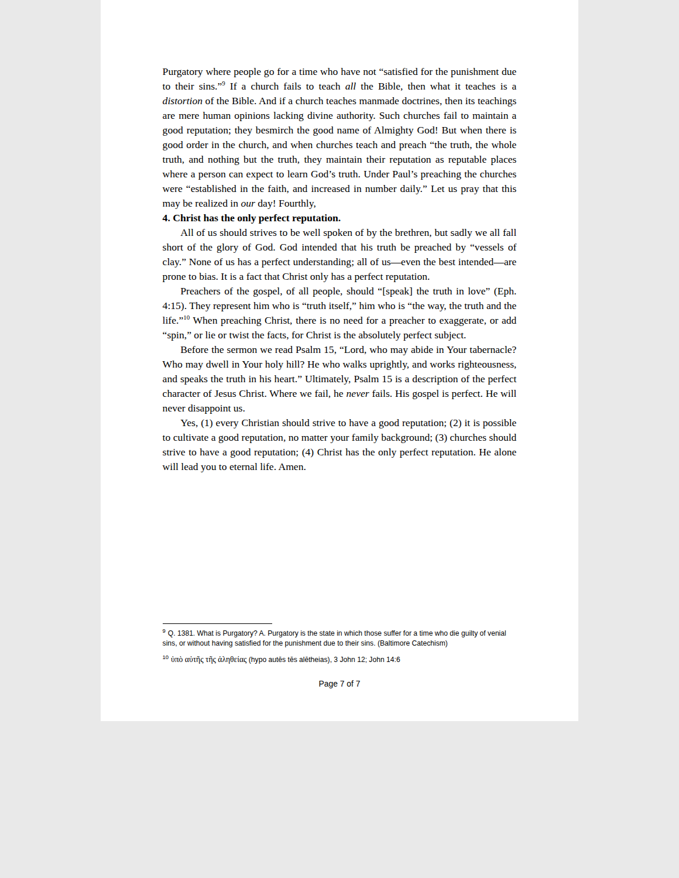Purgatory where people go for a time who have not “satisfied for the punishment due to their sins.”9 If a church fails to teach all the Bible, then what it teaches is a distortion of the Bible. And if a church teaches manmade doctrines, then its teachings are mere human opinions lacking divine authority. Such churches fail to maintain a good reputation; they besmirch the good name of Almighty God! But when there is good order in the church, and when churches teach and preach “the truth, the whole truth, and nothing but the truth, they maintain their reputation as reputable places where a person can expect to learn God’s truth. Under Paul’s preaching the churches were “established in the faith, and increased in number daily.” Let us pray that this may be realized in our day! Fourthly,
4. Christ has the only perfect reputation.
All of us should strives to be well spoken of by the brethren, but sadly we all fall short of the glory of God. God intended that his truth be preached by “vessels of clay.” None of us has a perfect understanding; all of us—even the best intended—are prone to bias. It is a fact that Christ only has a perfect reputation.
Preachers of the gospel, of all people, should “[speak] the truth in love” (Eph. 4:15). They represent him who is “truth itself,” him who is “the way, the truth and the life.”10 When preaching Christ, there is no need for a preacher to exaggerate, or add “spin,” or lie or twist the facts, for Christ is the absolutely perfect subject.
Before the sermon we read Psalm 15, “Lord, who may abide in Your tabernacle? Who may dwell in Your holy hill? He who walks uprightly, and works righteousness, and speaks the truth in his heart.” Ultimately, Psalm 15 is a description of the perfect character of Jesus Christ. Where we fail, he never fails. His gospel is perfect. He will never disappoint us.
Yes, (1) every Christian should strive to have a good reputation; (2) it is possible to cultivate a good reputation, no matter your family background; (3) churches should strive to have a good reputation; (4) Christ has the only perfect reputation. He alone will lead you to eternal life. Amen.
9 Q. 1381. What is Purgatory? A. Purgatory is the state in which those suffer for a time who die guilty of venial sins, or without having satisfied for the punishment due to their sins. (Baltimore Catechism)
10 ὑπὸ αὐτῆς τῆς ἀληθείας (hypo autēs tēs alētheias), 3 John 12; John 14:6
Page 7 of 7